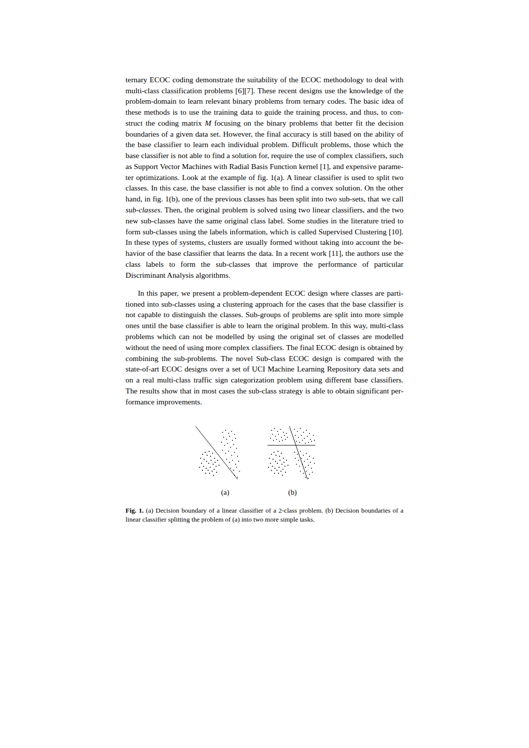ternary ECOC coding demonstrate the suitability of the ECOC methodology to deal with multi-class classification problems [6][7]. These recent designs use the knowledge of the problem-domain to learn relevant binary problems from ternary codes. The basic idea of these methods is to use the training data to guide the training process, and thus, to construct the coding matrix M focusing on the binary problems that better fit the decision boundaries of a given data set. However, the final accuracy is still based on the ability of the base classifier to learn each individual problem. Difficult problems, those which the base classifier is not able to find a solution for, require the use of complex classifiers, such as Support Vector Machines with Radial Basis Function kernel [1], and expensive parameter optimizations. Look at the example of fig. 1(a). A linear classifier is used to split two classes. In this case, the base classifier is not able to find a convex solution. On the other hand, in fig. 1(b), one of the previous classes has been split into two sub-sets, that we call sub-classes. Then, the original problem is solved using two linear classifiers, and the two new sub-classes have the same original class label. Some studies in the literature tried to form sub-classes using the labels information, which is called Supervised Clustering [10]. In these types of systems, clusters are usually formed without taking into account the behavior of the base classifier that learns the data. In a recent work [11], the authors use the class labels to form the sub-classes that improve the performance of particular Discriminant Analysis algorithms.
In this paper, we present a problem-dependent ECOC design where classes are partitioned into sub-classes using a clustering approach for the cases that the base classifier is not capable to distinguish the classes. Sub-groups of problems are split into more simple ones until the base classifier is able to learn the original problem. In this way, multi-class problems which can not be modelled by using the original set of classes are modelled without the need of using more complex classifiers. The final ECOC design is obtained by combining the sub-problems. The novel Sub-class ECOC design is compared with the state-of-art ECOC designs over a set of UCI Machine Learning Repository data sets and on a real multi-class traffic sign categorization problem using different base classifiers. The results show that in most cases the sub-class strategy is able to obtain significant performance improvements.
(a) (b)
Fig. 1. (a) Decision boundary of a linear classifier of a 2-class problem. (b) Decision boundaries of a linear classifier splitting the problem of (a) into two more simple tasks.